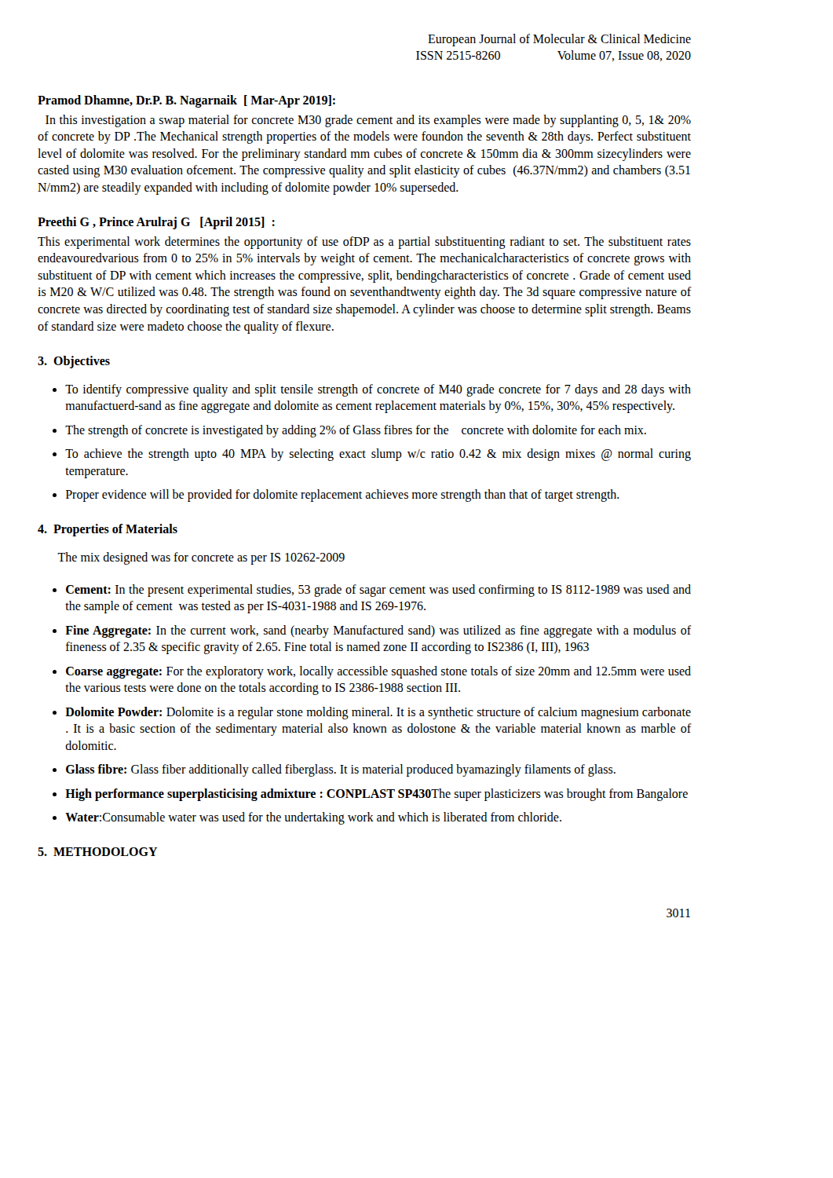European Journal of Molecular & Clinical Medicine ISSN 2515-8260 Volume 07, Issue 08, 2020
Pramod Dhamne, Dr.P. B. Nagarnaik [ Mar-Apr 2019]:
In this investigation a swap material for concrete M30 grade cement and its examples were made by supplanting 0, 5, 1& 20% of concrete by DP .The Mechanical strength properties of the models were foundon the seventh & 28th days. Perfect substituent level of dolomite was resolved. For the preliminary standard mm cubes of concrete & 150mm dia & 300mm sizecylinders were casted using M30 evaluation ofcement. The compressive quality and split elasticity of cubes (46.37N/mm2) and chambers (3.51 N/mm2) are steadily expanded with including of dolomite powder 10% superseded.
Preethi G , Prince Arulraj G [April 2015] :
This experimental work determines the opportunity of use ofDP as a partial substituenting radiant to set. The substituent rates endeavouredvarious from 0 to 25% in 5% intervals by weight of cement. The mechanicalcharacteristics of concrete grows with substituent of DP with cement which increases the compressive, split, bendingcharacteristics of concrete . Grade of cement used is M20 & W/C utilized was 0.48. The strength was found on seventhandtwenty eighth day. The 3d square compressive nature of concrete was directed by coordinating test of standard size shapemodel. A cylinder was choose to determine split strength. Beams of standard size were madeto choose the quality of flexure.
3. Objectives
To identify compressive quality and split tensile strength of concrete of M40 grade concrete for 7 days and 28 days with manufactuerd-sand as fine aggregate and dolomite as cement replacement materials by 0%, 15%, 30%, 45% respectively.
The strength of concrete is investigated by adding 2% of Glass fibres for the concrete with dolomite for each mix.
To achieve the strength upto 40 MPA by selecting exact slump w/c ratio 0.42 & mix design mixes @ normal curing temperature.
Proper evidence will be provided for dolomite replacement achieves more strength than that of target strength.
4. Properties of Materials
The mix designed was for concrete as per IS 10262-2009
Cement: In the present experimental studies, 53 grade of sagar cement was used confirming to IS 8112-1989 was used and the sample of cement was tested as per IS-4031-1988 and IS 269-1976.
Fine Aggregate: In the current work, sand (nearby Manufactured sand) was utilized as fine aggregate with a modulus of fineness of 2.35 & specific gravity of 2.65. Fine total is named zone II according to IS2386 (I, III), 1963
Coarse aggregate: For the exploratory work, locally accessible squashed stone totals of size 20mm and 12.5mm were used the various tests were done on the totals according to IS 2386-1988 section III.
Dolomite Powder: Dolomite is a regular stone molding mineral. It is a synthetic structure of calcium magnesium carbonate . It is a basic section of the sedimentary material also known as dolostone & the variable material known as marble of dolomitic.
Glass fibre: Glass fiber additionally called fiberglass. It is material produced byamazingly filaments of glass.
High performance superplasticising admixture : CONPLAST SP430 The super plasticizers was brought from Bangalore
Water:Consumable water was used for the undertaking work and which is liberated from chloride.
5. METHODOLOGY
3011